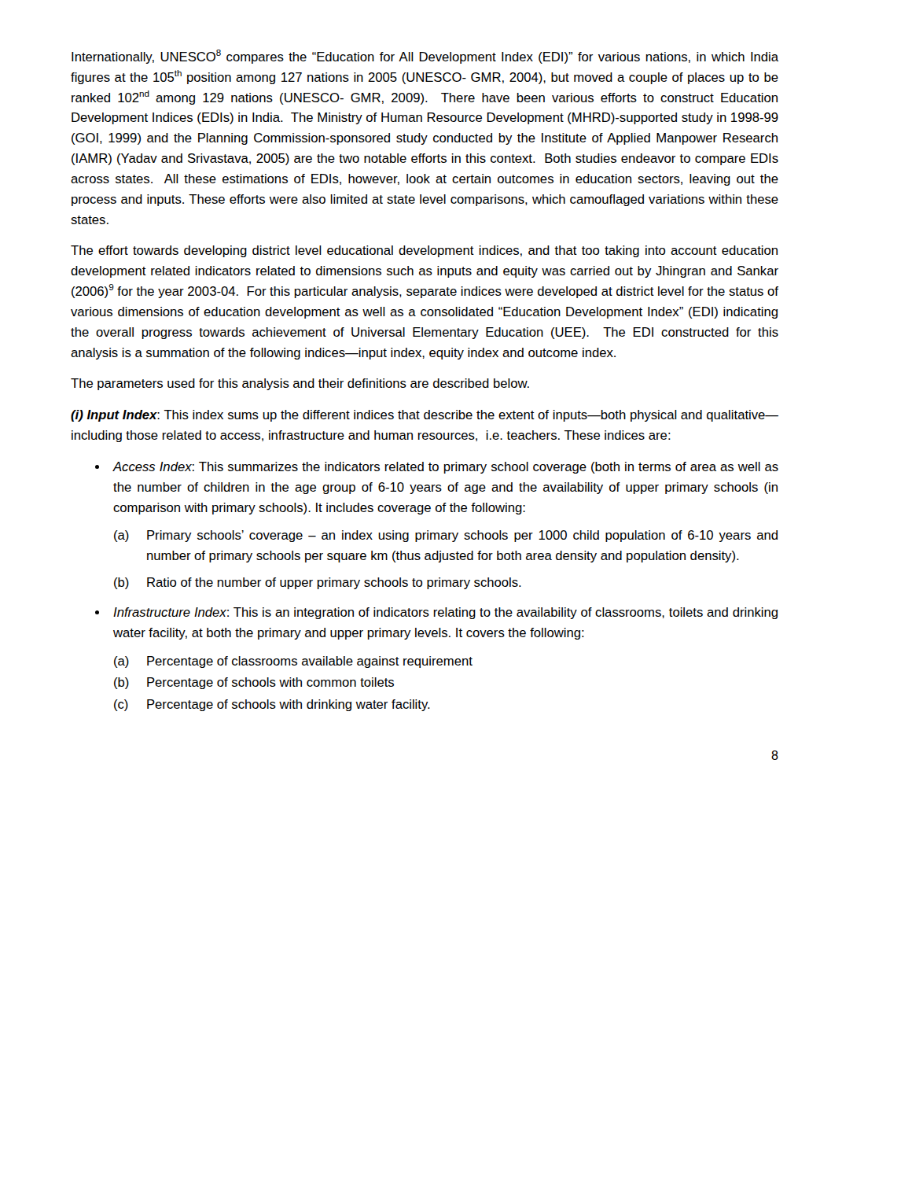Internationally, UNESCO8 compares the “Education for All Development Index (EDI)” for various nations, in which India figures at the 105th position among 127 nations in 2005 (UNESCO- GMR, 2004), but moved a couple of places up to be ranked 102nd among 129 nations (UNESCO- GMR, 2009). There have been various efforts to construct Education Development Indices (EDIs) in India. The Ministry of Human Resource Development (MHRD)-supported study in 1998-99 (GOI, 1999) and the Planning Commission-sponsored study conducted by the Institute of Applied Manpower Research (IAMR) (Yadav and Srivastava, 2005) are the two notable efforts in this context. Both studies endeavor to compare EDIs across states. All these estimations of EDIs, however, look at certain outcomes in education sectors, leaving out the process and inputs. These efforts were also limited at state level comparisons, which camouflaged variations within these states.
The effort towards developing district level educational development indices, and that too taking into account education development related indicators related to dimensions such as inputs and equity was carried out by Jhingran and Sankar (2006)9 for the year 2003-04. For this particular analysis, separate indices were developed at district level for the status of various dimensions of education development as well as a consolidated “Education Development Index” (EDI) indicating the overall progress towards achievement of Universal Elementary Education (UEE). The EDI constructed for this analysis is a summation of the following indices—input index, equity index and outcome index.
The parameters used for this analysis and their definitions are described below.
(i) Input Index: This index sums up the different indices that describe the extent of inputs—both physical and qualitative—including those related to access, infrastructure and human resources, i.e. teachers. These indices are:
Access Index: This summarizes the indicators related to primary school coverage (both in terms of area as well as the number of children in the age group of 6-10 years of age and the availability of upper primary schools (in comparison with primary schools). It includes coverage of the following:
(a) Primary schools’ coverage – an index using primary schools per 1000 child population of 6-10 years and number of primary schools per square km (thus adjusted for both area density and population density).
(b) Ratio of the number of upper primary schools to primary schools.
Infrastructure Index: This is an integration of indicators relating to the availability of classrooms, toilets and drinking water facility, at both the primary and upper primary levels. It covers the following:
(a) Percentage of classrooms available against requirement
(b) Percentage of schools with common toilets
(c) Percentage of schools with drinking water facility.
8